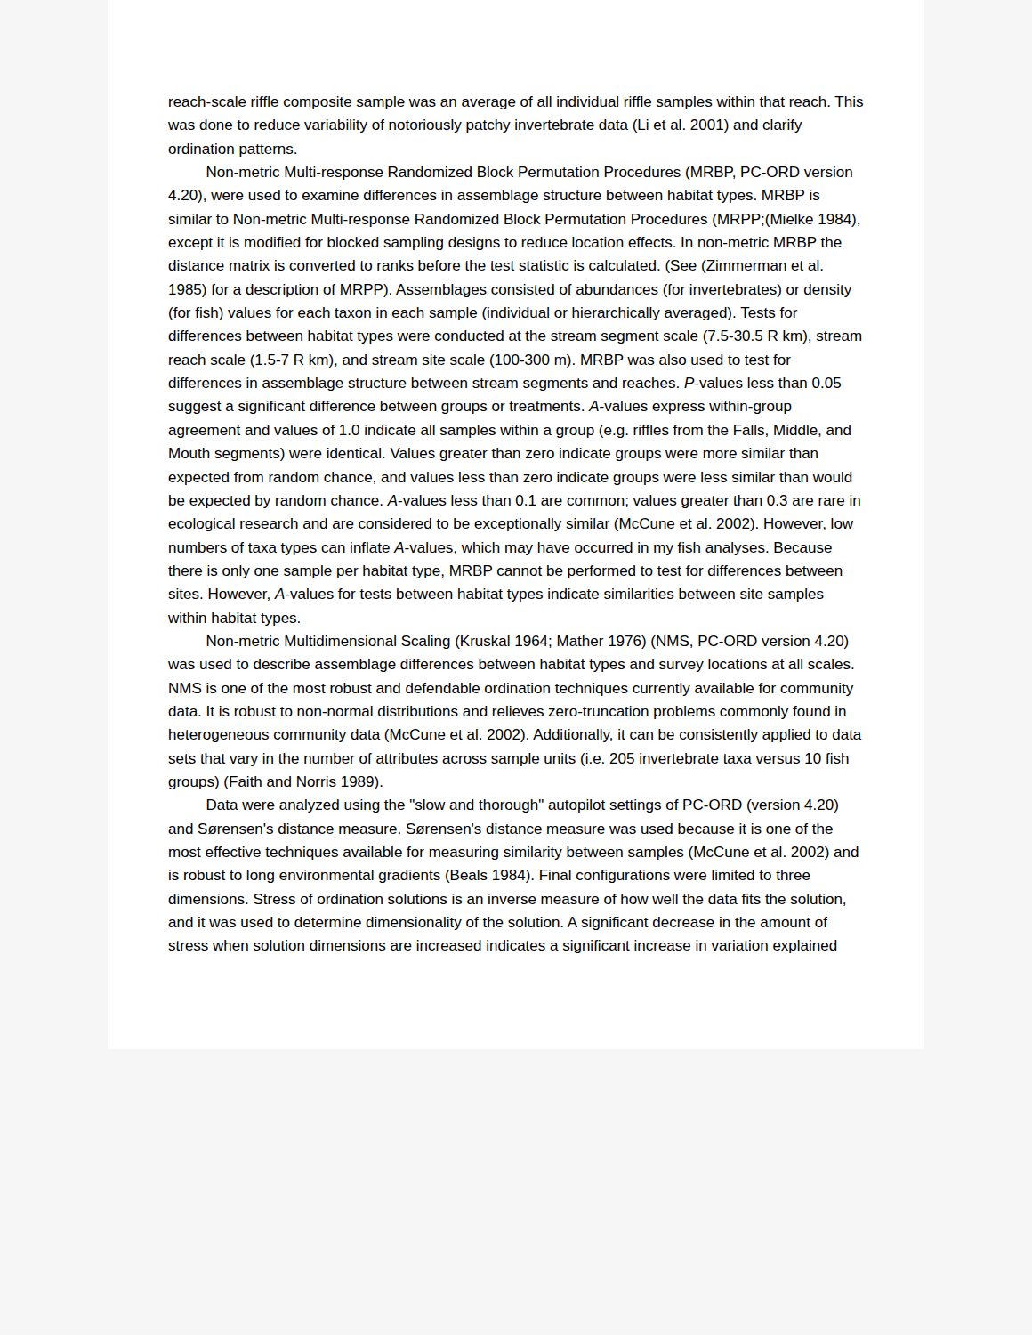reach-scale riffle composite sample was an average of all individual riffle samples within that reach. This was done to reduce variability of notoriously patchy invertebrate data (Li et al. 2001) and clarify ordination patterns.
Non-metric Multi-response Randomized Block Permutation Procedures (MRBP, PC-ORD version 4.20), were used to examine differences in assemblage structure between habitat types. MRBP is similar to Non-metric Multi-response Randomized Block Permutation Procedures (MRPP;(Mielke 1984), except it is modified for blocked sampling designs to reduce location effects. In non-metric MRBP the distance matrix is converted to ranks before the test statistic is calculated. (See (Zimmerman et al. 1985) for a description of MRPP). Assemblages consisted of abundances (for invertebrates) or density (for fish) values for each taxon in each sample (individual or hierarchically averaged). Tests for differences between habitat types were conducted at the stream segment scale (7.5-30.5 R km), stream reach scale (1.5-7 R km), and stream site scale (100-300 m). MRBP was also used to test for differences in assemblage structure between stream segments and reaches. P-values less than 0.05 suggest a significant difference between groups or treatments. A-values express within-group agreement and values of 1.0 indicate all samples within a group (e.g. riffles from the Falls, Middle, and Mouth segments) were identical. Values greater than zero indicate groups were more similar than expected from random chance, and values less than zero indicate groups were less similar than would be expected by random chance. A-values less than 0.1 are common; values greater than 0.3 are rare in ecological research and are considered to be exceptionally similar (McCune et al. 2002). However, low numbers of taxa types can inflate A-values, which may have occurred in my fish analyses. Because there is only one sample per habitat type, MRBP cannot be performed to test for differences between sites. However, A-values for tests between habitat types indicate similarities between site samples within habitat types.
Non-metric Multidimensional Scaling (Kruskal 1964; Mather 1976) (NMS, PC-ORD version 4.20) was used to describe assemblage differences between habitat types and survey locations at all scales. NMS is one of the most robust and defendable ordination techniques currently available for community data. It is robust to non-normal distributions and relieves zero-truncation problems commonly found in heterogeneous community data (McCune et al. 2002). Additionally, it can be consistently applied to data sets that vary in the number of attributes across sample units (i.e. 205 invertebrate taxa versus 10 fish groups) (Faith and Norris 1989).
Data were analyzed using the "slow and thorough" autopilot settings of PC-ORD (version 4.20) and Sørensen's distance measure. Sørensen's distance measure was used because it is one of the most effective techniques available for measuring similarity between samples (McCune et al. 2002) and is robust to long environmental gradients (Beals 1984). Final configurations were limited to three dimensions. Stress of ordination solutions is an inverse measure of how well the data fits the solution, and it was used to determine dimensionality of the solution. A significant decrease in the amount of stress when solution dimensions are increased indicates a significant increase in variation explained